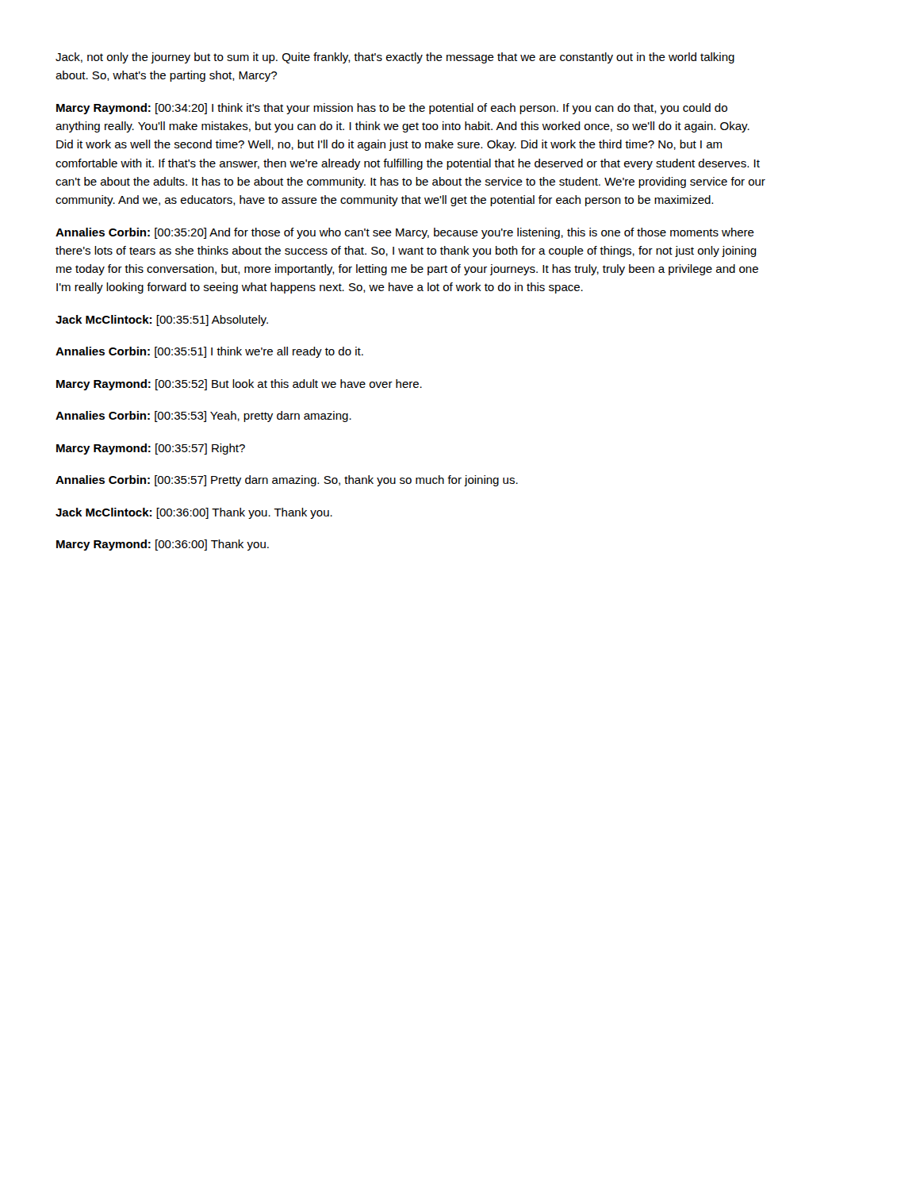Jack, not only the journey but to sum it up. Quite frankly, that's exactly the message that we are constantly out in the world talking about. So, what's the parting shot, Marcy?
Marcy Raymond: [00:34:20] I think it's that your mission has to be the potential of each person. If you can do that, you could do anything really. You'll make mistakes, but you can do it. I think we get too into habit. And this worked once, so we'll do it again. Okay. Did it work as well the second time? Well, no, but I'll do it again just to make sure. Okay. Did it work the third time? No, but I am comfortable with it. If that's the answer, then we're already not fulfilling the potential that he deserved or that every student deserves. It can't be about the adults. It has to be about the community. It has to be about the service to the student. We're providing service for our community. And we, as educators, have to assure the community that we'll get the potential for each person to be maximized.
Annalies Corbin: [00:35:20] And for those of you who can't see Marcy, because you're listening, this is one of those moments where there's lots of tears as she thinks about the success of that. So, I want to thank you both for a couple of things, for not just only joining me today for this conversation, but, more importantly, for letting me be part of your journeys. It has truly, truly been a privilege and one I'm really looking forward to seeing what happens next. So, we have a lot of work to do in this space.
Jack McClintock: [00:35:51] Absolutely.
Annalies Corbin: [00:35:51] I think we're all ready to do it.
Marcy Raymond: [00:35:52] But look at this adult we have over here.
Annalies Corbin: [00:35:53] Yeah, pretty darn amazing.
Marcy Raymond: [00:35:57] Right?
Annalies Corbin: [00:35:57] Pretty darn amazing. So, thank you so much for joining us.
Jack McClintock: [00:36:00] Thank you. Thank you.
Marcy Raymond: [00:36:00] Thank you.